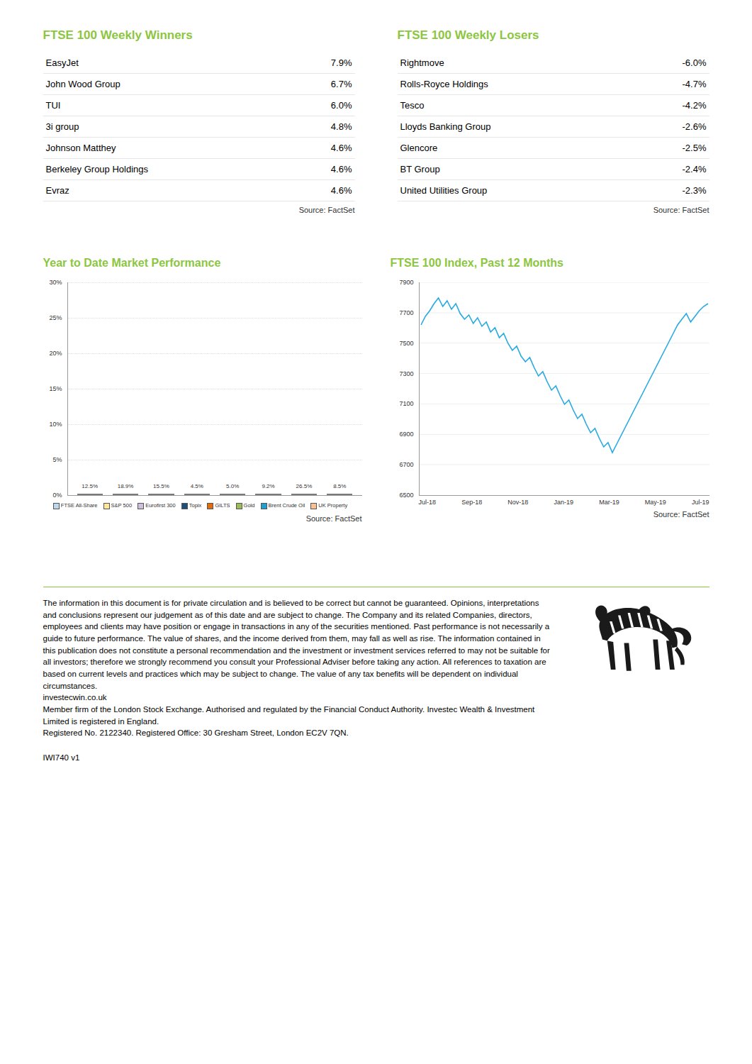FTSE 100 Weekly Winners
| EasyJet | 7.9% |
| John Wood Group | 6.7% |
| TUI | 6.0% |
| 3i group | 4.8% |
| Johnson Matthey | 4.6% |
| Berkeley Group Holdings | 4.6% |
| Evraz | 4.6% |
Source: FactSet
FTSE 100 Weekly Losers
| Rightmove | -6.0% |
| Rolls-Royce Holdings | -4.7% |
| Tesco | -4.2% |
| Lloyds Banking Group | -2.6% |
| Glencore | -2.5% |
| BT Group | -2.4% |
| United Utilities Group | -2.3% |
Source: FactSet
Year to Date Market Performance
30% 25% 20% 15% 10% 5% 0%
12.5%
18.9%
15.5%
4.5%
5.0%
9.2%
26.5%
8.5%
FTSE All-Share S&P 500 Eurofirst 300 Topix GILTS Gold Brent Crude Oil UK Property
Source: FactSet
FTSE 100 Index, Past 12 Months
7900 7700 7500 7300 7100 6900 6700 6500
Jul-18 Sep-18 Nov-18 Jan-19 Mar-19 May-19 Jul-19
Source: FactSet
The information in this document is for private circulation and is believed to be correct but cannot be guaranteed. Opinions, interpretations and conclusions represent our judgement as of this date and are subject to change. The Company and its related Companies, directors, employees and clients may have position or engage in transactions in any of the securities mentioned. Past performance is not necessarily a guide to future performance. The value of shares, and the income derived from them, may fall as well as rise. The information contained in this publication does not constitute a personal recommendation and the investment or investment services referred to may not be suitable for all investors; therefore we strongly recommend you consult your Professional Adviser before taking any action. All references to taxation are based on current levels and practices which may be subject to change. The value of any tax benefits will be dependent on individual circumstances.
investecwin.co.uk
Member firm of the London Stock Exchange. Authorised and regulated by the Financial Conduct Authority. Investec Wealth & Investment Limited is registered in England.
Registered No. 2122340. Registered Office: 30 Gresham Street, London EC2V 7QN.
IWI740 v1